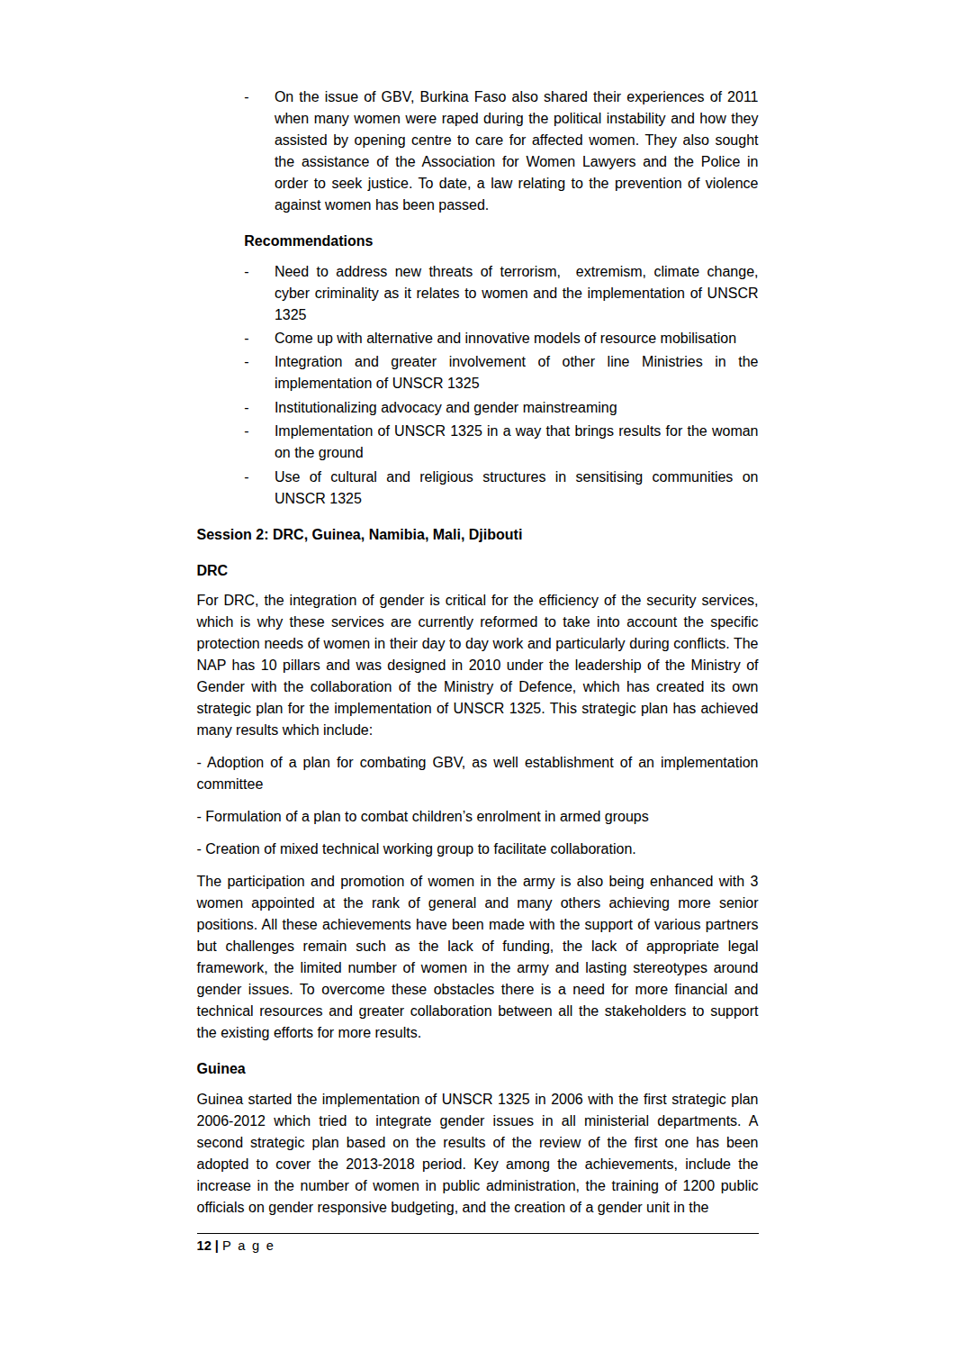On the issue of GBV, Burkina Faso also shared their experiences of 2011 when many women were raped during the political instability and how they assisted by opening centre to care for affected women. They also sought the assistance of the Association for Women Lawyers and the Police in order to seek justice. To date, a law relating to the prevention of violence against women has been passed.
Recommendations
Need to address new threats of terrorism, extremism, climate change, cyber criminality as it relates to women and the implementation of UNSCR 1325
Come up with alternative and innovative models of resource mobilisation
Integration and greater involvement of other line Ministries in the implementation of UNSCR 1325
Institutionalizing advocacy and gender mainstreaming
Implementation of UNSCR 1325 in a way that brings results for the woman on the ground
Use of cultural and religious structures in sensitising communities on UNSCR 1325
Session 2: DRC, Guinea, Namibia, Mali, Djibouti
DRC
For DRC, the integration of gender is critical for the efficiency of the security services, which is why these services are currently reformed to take into account the specific protection needs of women in their day to day work and particularly during conflicts. The NAP has 10 pillars and was designed in 2010 under the leadership of the Ministry of Gender with the collaboration of the Ministry of Defence, which has created its own strategic plan for the implementation of UNSCR 1325. This strategic plan has achieved many results which include:
- Adoption of a plan for combating GBV, as well establishment of an implementation committee
- Formulation of a plan to combat children’s enrolment in armed groups
- Creation of mixed technical working group to facilitate collaboration.
The participation and promotion of women in the army is also being enhanced with 3 women appointed at the rank of general and many others achieving more senior positions. All these achievements have been made with the support of various partners but challenges remain such as the lack of funding, the lack of appropriate legal framework, the limited number of women in the army and lasting stereotypes around gender issues. To overcome these obstacles there is a need for more financial and technical resources and greater collaboration between all the stakeholders to support the existing efforts for more results.
Guinea
Guinea started the implementation of UNSCR 1325 in 2006 with the first strategic plan 2006-2012 which tried to integrate gender issues in all ministerial departments. A second strategic plan based on the results of the review of the first one has been adopted to cover the 2013-2018 period. Key among the achievements, include the increase in the number of women in public administration, the training of 1200 public officials on gender responsive budgeting, and the creation of a gender unit in the
12 | P a g e